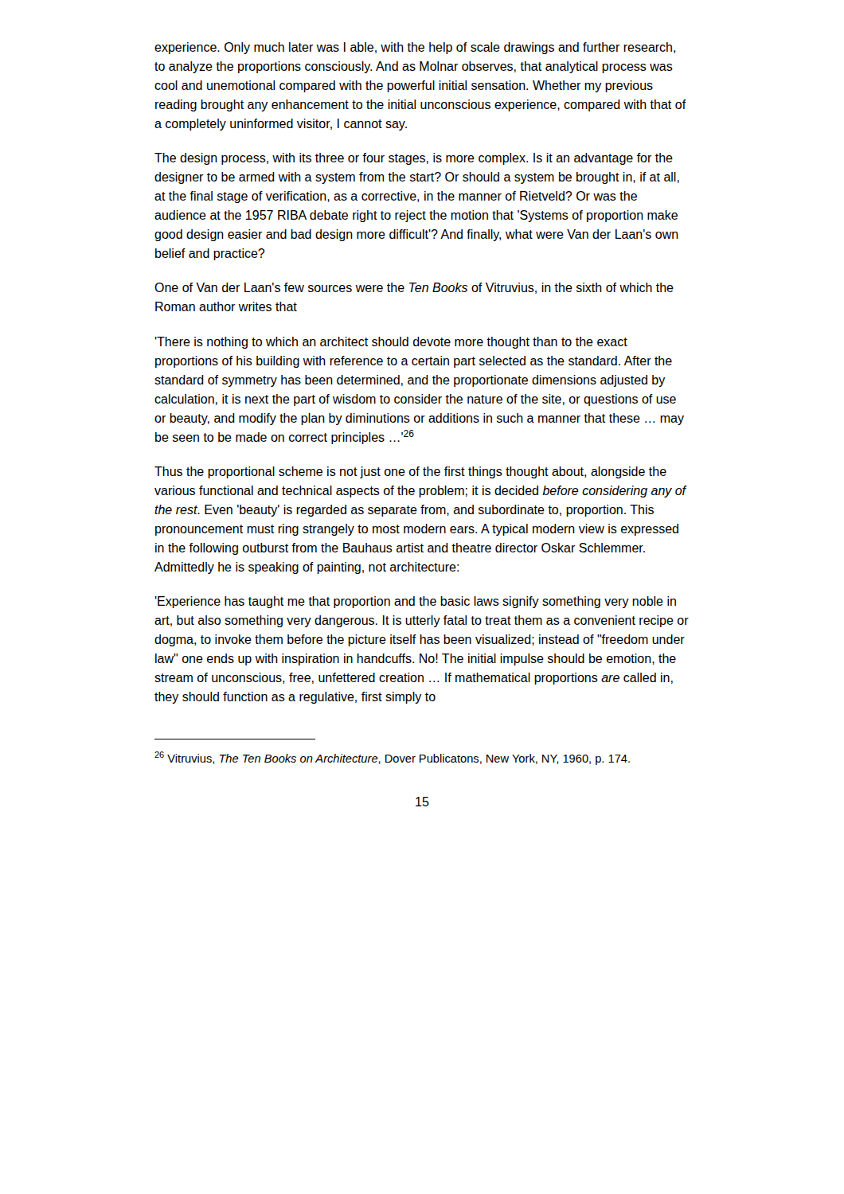experience. Only much later was I able, with the help of scale drawings and further research, to analyze the proportions consciously. And as Molnar observes, that analytical process was cool and unemotional compared with the powerful initial sensation. Whether my previous reading brought any enhancement to the initial unconscious experience, compared with that of a completely uninformed visitor, I cannot say.
The design process, with its three or four stages, is more complex. Is it an advantage for the designer to be armed with a system from the start? Or should a system be brought in, if at all, at the final stage of verification, as a corrective, in the manner of Rietveld? Or was the audience at the 1957 RIBA debate right to reject the motion that 'Systems of proportion make good design easier and bad design more difficult'? And finally, what were Van der Laan's own belief and practice?
One of Van der Laan's few sources were the Ten Books of Vitruvius, in the sixth of which the Roman author writes that
'There is nothing to which an architect should devote more thought than to the exact proportions of his building with reference to a certain part selected as the standard. After the standard of symmetry has been determined, and the proportionate dimensions adjusted by calculation, it is next the part of wisdom to consider the nature of the site, or questions of use or beauty, and modify the plan by diminutions or additions in such a manner that these … may be seen to be made on correct principles …'26
Thus the proportional scheme is not just one of the first things thought about, alongside the various functional and technical aspects of the problem; it is decided before considering any of the rest. Even 'beauty' is regarded as separate from, and subordinate to, proportion. This pronouncement must ring strangely to most modern ears. A typical modern view is expressed in the following outburst from the Bauhaus artist and theatre director Oskar Schlemmer. Admittedly he is speaking of painting, not architecture:
'Experience has taught me that proportion and the basic laws signify something very noble in art, but also something very dangerous. It is utterly fatal to treat them as a convenient recipe or dogma, to invoke them before the picture itself has been visualized; instead of "freedom under law" one ends up with inspiration in handcuffs. No! The initial impulse should be emotion, the stream of unconscious, free, unfettered creation … If mathematical proportions are called in, they should function as a regulative, first simply to
26 Vitruvius, The Ten Books on Architecture, Dover Publicatons, New York, NY, 1960, p. 174.
15